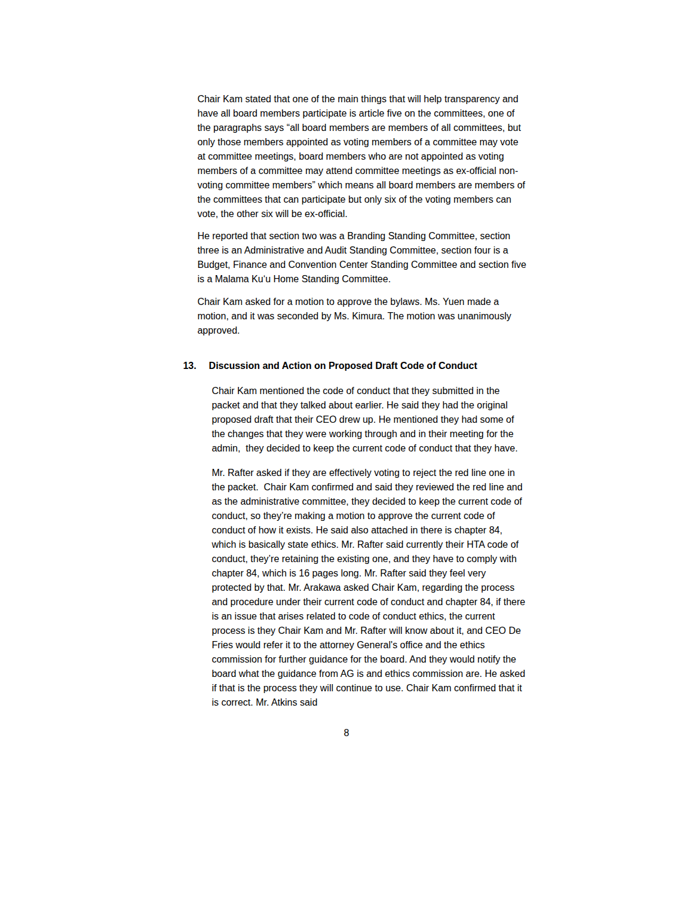Chair Kam stated that one of the main things that will help transparency and have all board members participate is article five on the committees, one of the paragraphs says “all board members are members of all committees, but only those members appointed as voting members of a committee may vote at committee meetings, board members who are not appointed as voting members of a committee may attend committee meetings as ex-official non-voting committee members” which means all board members are members of the committees that can participate but only six of the voting members can vote, the other six will be ex-official.
He reported that section two was a Branding Standing Committee, section three is an Administrative and Audit Standing Committee, section four is a Budget, Finance and Convention Center Standing Committee and section five is a Malama Ku‘u Home Standing Committee.
Chair Kam asked for a motion to approve the bylaws. Ms. Yuen made a motion, and it was seconded by Ms. Kimura. The motion was unanimously approved.
Discussion and Action on Proposed Draft Code of Conduct
Chair Kam mentioned the code of conduct that they submitted in the packet and that they talked about earlier. He said they had the original proposed draft that their CEO drew up. He mentioned they had some of the changes that they were working through and in their meeting for the admin, they decided to keep the current code of conduct that they have.
Mr. Rafter asked if they are effectively voting to reject the red line one in the packet. Chair Kam confirmed and said they reviewed the red line and as the administrative committee, they decided to keep the current code of conduct, so they’re making a motion to approve the current code of conduct of how it exists. He said also attached in there is chapter 84, which is basically state ethics. Mr. Rafter said currently their HTA code of conduct, they’re retaining the existing one, and they have to comply with chapter 84, which is 16 pages long. Mr. Rafter said they feel very protected by that. Mr. Arakawa asked Chair Kam, regarding the process and procedure under their current code of conduct and chapter 84, if there is an issue that arises related to code of conduct ethics, the current process is they Chair Kam and Mr. Rafter will know about it, and CEO De Fries would refer it to the attorney General's office and the ethics commission for further guidance for the board. And they would notify the board what the guidance from AG is and ethics commission are. He asked if that is the process they will continue to use. Chair Kam confirmed that it is correct. Mr. Atkins said
8